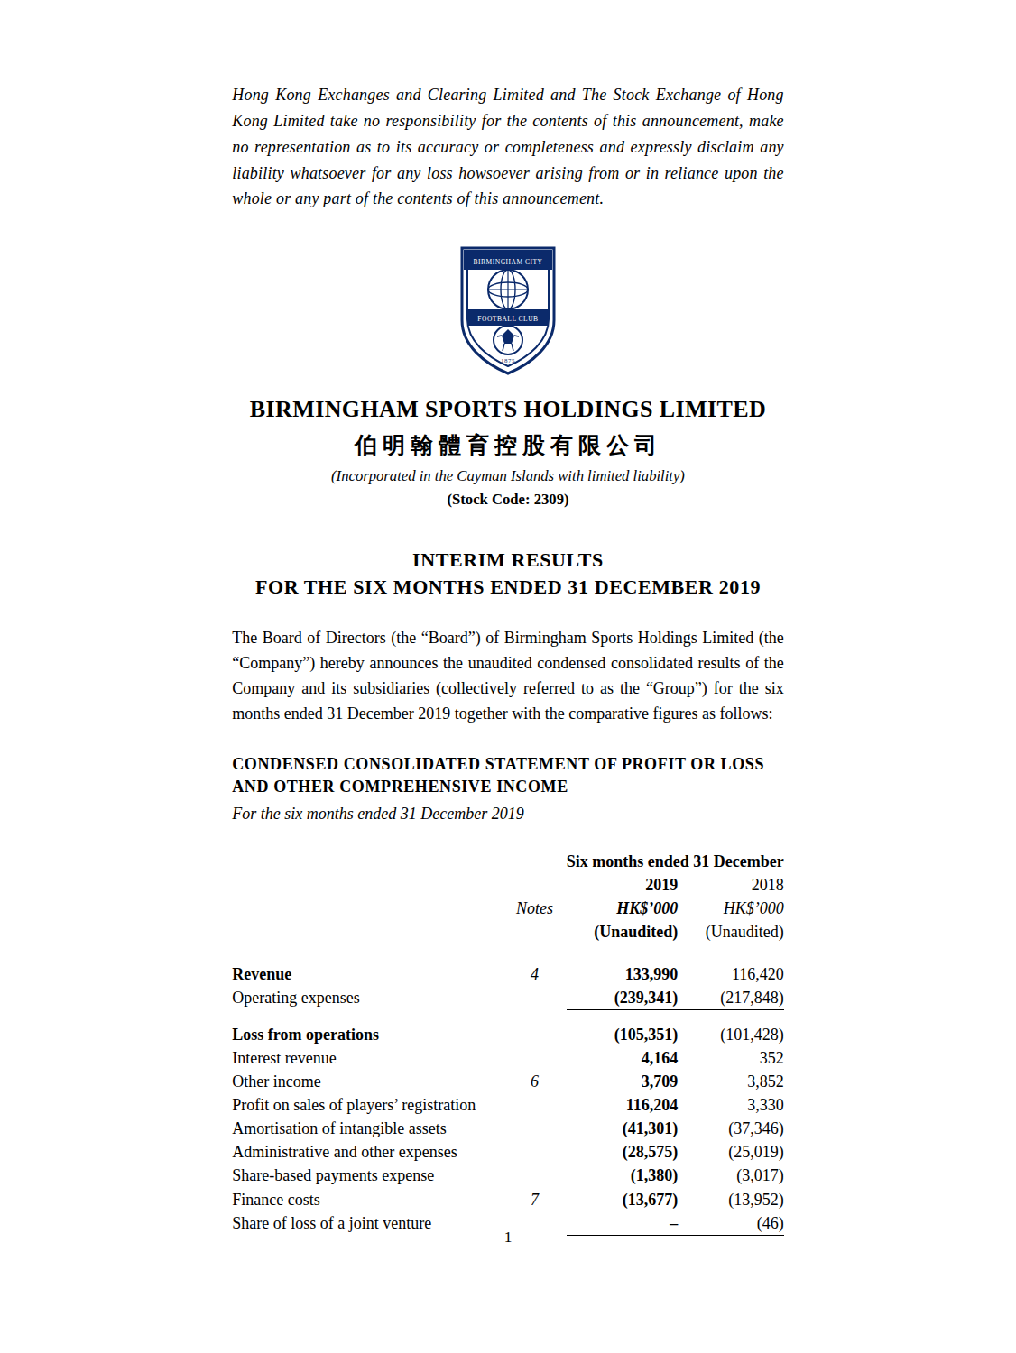Hong Kong Exchanges and Clearing Limited and The Stock Exchange of Hong Kong Limited take no responsibility for the contents of this announcement, make no representation as to its accuracy or completeness and expressly disclaim any liability whatsoever for any loss howsoever arising from or in reliance upon the whole or any part of the contents of this announcement.
BIRMINGHAM CITY FOOTBALL CLUB - 1875 -
BIRMINGHAM SPORTS HOLDINGS LIMITED
伯明翰體育控股有限公司
(Incorporated in the Cayman Islands with limited liability)
(Stock Code: 2309)
INTERIM RESULTSFOR THE SIX MONTHS ENDED 31 DECEMBER 2019
The Board of Directors (the “Board”) of Birmingham Sports Holdings Limited (the “Company”) hereby announces the unaudited condensed consolidated results of the Company and its subsidiaries (collectively referred to as the “Group”) for the six months ended 31 December 2019 together with the comparative figures as follows:
CONDENSED CONSOLIDATED STATEMENT OF PROFIT OR LOSS AND OTHER COMPREHENSIVE INCOME
For the six months ended 31 December 2019
| | | Six months ended 31 December |
| | | 2019 | 2018 |
| | Notes | HK$’000 | HK$’000 |
| | | (Unaudited) | (Unaudited) |
| Revenue | 4 | 133,990 | 116,420 |
| Operating expenses | | (239,341) | (217,848) |
| Loss from operations | | (105,351) | (101,428) |
| Interest revenue | | 4,164 | 352 |
| Other income | 6 | 3,709 | 3,852 |
| Profit on sales of players’ registration | | 116,204 | 3,330 |
| Amortisation of intangible assets | | (41,301) | (37,346) |
| Administrative and other expenses | | (28,575) | (25,019) |
| Share-based payments expense | | (1,380) | (3,017) |
| Finance costs | 7 | (13,677) | (13,952) |
| Share of loss of a joint venture | | – | (46) |
1